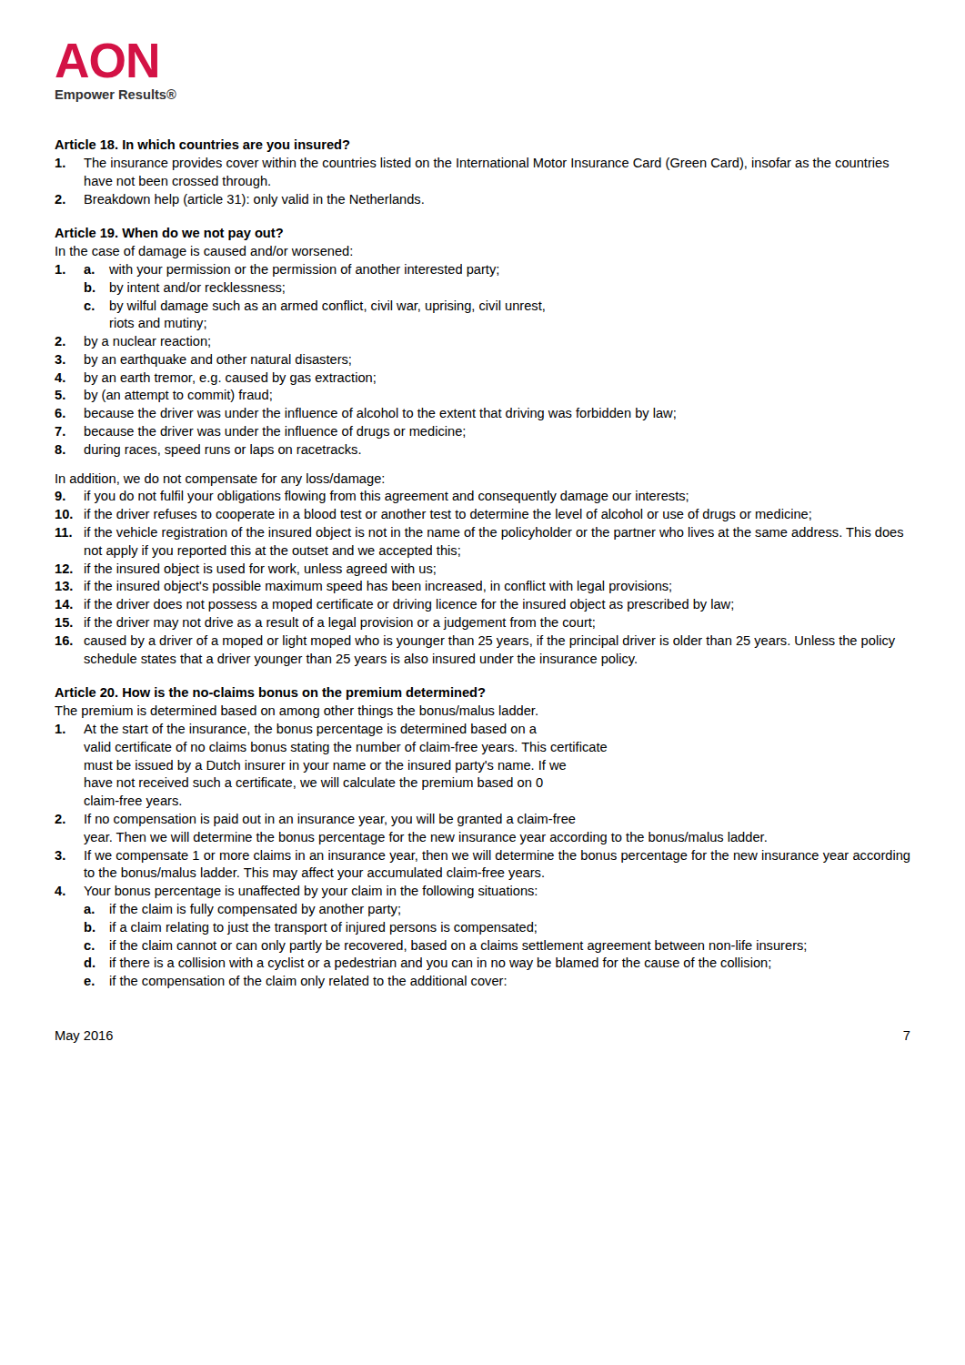AON
Empower Results®
Article 18. In which countries are you insured?
The insurance provides cover within the countries listed on the International Motor Insurance Card (Green Card), insofar as the countries have not been crossed through.
Breakdown help (article 31): only valid in the Netherlands.
Article 19. When do we not pay out?
In the case of damage is caused and/or worsened:
with your permission or the permission of another interested party;
by intent and/or recklessness;
by wilful damage such as an armed conflict, civil war, uprising, civil unrest,
riots and mutiny;
by a nuclear reaction;
by an earthquake and other natural disasters;
by an earth tremor, e.g. caused by gas extraction;
by (an attempt to commit) fraud;
because the driver was under the influence of alcohol to the extent that driving was forbidden by law;
because the driver was under the influence of drugs or medicine;
during races, speed runs or laps on racetracks.
In addition, we do not compensate for any loss/damage:
if you do not fulfil your obligations flowing from this agreement and consequently damage our interests;
if the driver refuses to cooperate in a blood test or another test to determine the level of alcohol or use of drugs or medicine;
if the vehicle registration of the insured object is not in the name of the policyholder or the partner who lives at the same address. This does not apply if you reported this at the outset and we accepted this;
if the insured object is used for work, unless agreed with us;
if the insured object's possible maximum speed has been increased, in conflict with legal provisions;
if the driver does not possess a moped certificate or driving licence for the insured object as prescribed by law;
if the driver may not drive as a result of a legal provision or a judgement from the court;
caused by a driver of a moped or light moped who is younger than 25 years, if the principal driver is older than 25 years. Unless the policy schedule states that a driver younger than 25 years is also insured under the insurance policy.
Article 20. How is the no-claims bonus on the premium determined?
The premium is determined based on among other things the bonus/malus ladder.
At the start of the insurance, the bonus percentage is determined based on a
valid certificate of no claims bonus stating the number of claim-free years. This certificate
must be issued by a Dutch insurer in your name or the insured party's name. If we
have not received such a certificate, we will calculate the premium based on 0
claim-free years.
If no compensation is paid out in an insurance year, you will be granted a claim-free
year. Then we will determine the bonus percentage for the new insurance year according to the bonus/malus ladder.
If we compensate 1 or more claims in an insurance year, then we will determine the bonus percentage for the new insurance year according to the bonus/malus ladder. This may affect your accumulated claim-free years.
Your bonus percentage is unaffected by your claim in the following situations:
if the claim is fully compensated by another party;
if a claim relating to just the transport of injured persons is compensated;
if the claim cannot or can only partly be recovered, based on a claims settlement agreement between non-life insurers;
if there is a collision with a cyclist or a pedestrian and you can in no way be blamed for the cause of the collision;
if the compensation of the claim only related to the additional cover:
May 2016 7